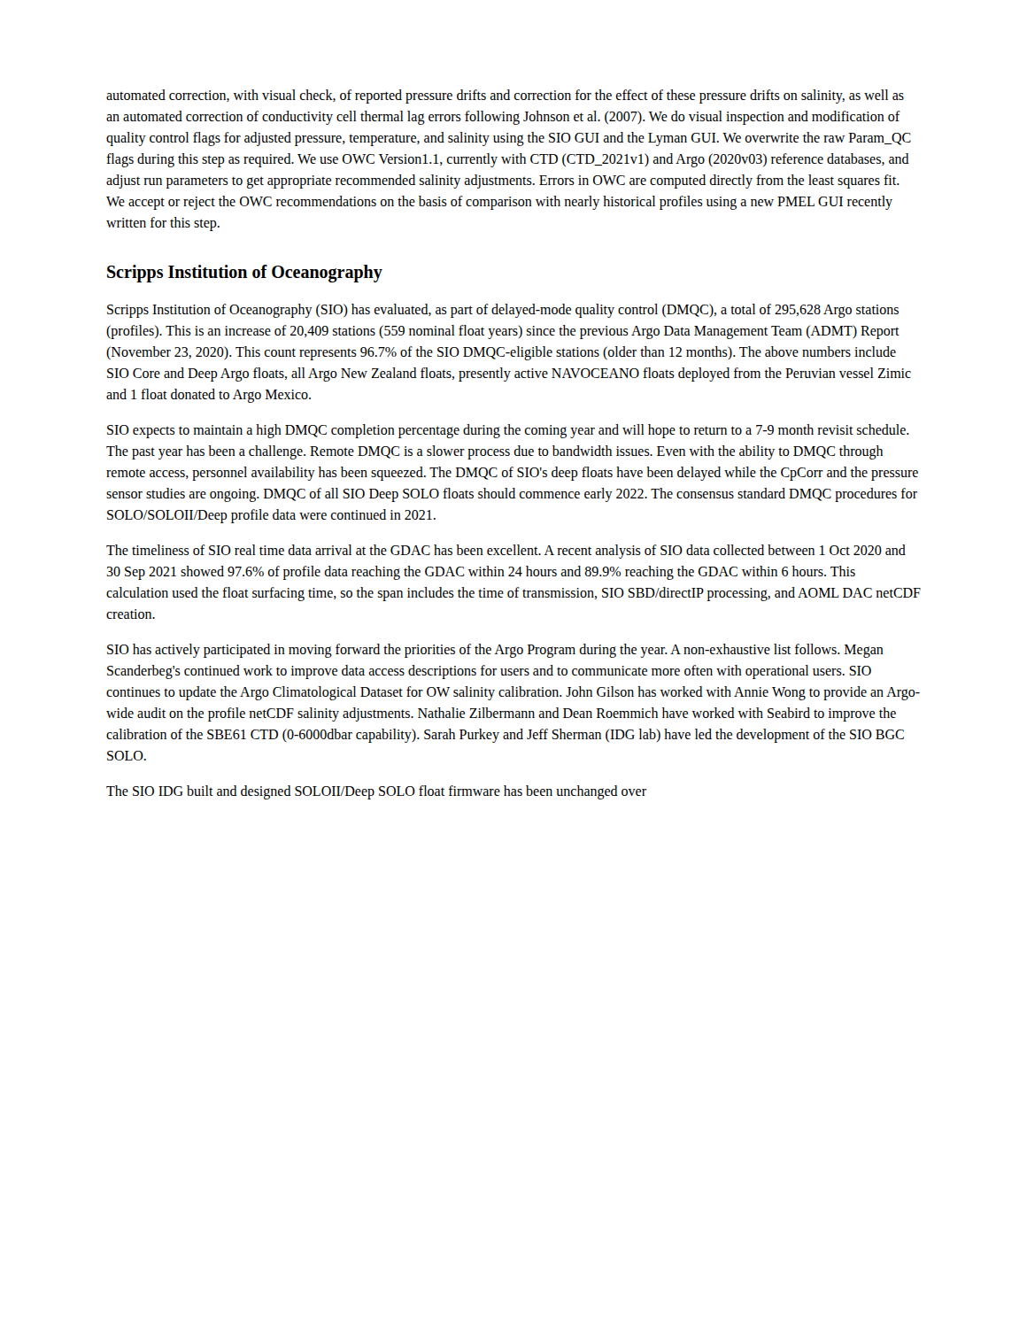automated correction, with visual check, of reported pressure drifts and correction for the effect of these pressure drifts on salinity, as well as an automated correction of conductivity cell thermal lag errors following Johnson et al. (2007). We do visual inspection and modification of quality control flags for adjusted pressure, temperature, and salinity using the SIO GUI and the Lyman GUI. We overwrite the raw Param_QC flags during this step as required. We use OWC Version1.1, currently with CTD (CTD_2021v1) and Argo (2020v03) reference databases, and adjust run parameters to get appropriate recommended salinity adjustments. Errors in OWC are computed directly from the least squares fit. We accept or reject the OWC recommendations on the basis of comparison with nearly historical profiles using a new PMEL GUI recently written for this step.
Scripps Institution of Oceanography
Scripps Institution of Oceanography (SIO) has evaluated, as part of delayed-mode quality control (DMQC), a total of 295,628 Argo stations (profiles). This is an increase of 20,409 stations (559 nominal float years) since the previous Argo Data Management Team (ADMT) Report (November 23, 2020). This count represents 96.7% of the SIO DMQC-eligible stations (older than 12 months). The above numbers include SIO Core and Deep Argo floats, all Argo New Zealand floats, presently active NAVOCEANO floats deployed from the Peruvian vessel Zimic and 1 float donated to Argo Mexico.
SIO expects to maintain a high DMQC completion percentage during the coming year and will hope to return to a 7-9 month revisit schedule. The past year has been a challenge. Remote DMQC is a slower process due to bandwidth issues. Even with the ability to DMQC through remote access, personnel availability has been squeezed. The DMQC of SIO's deep floats have been delayed while the CpCorr and the pressure sensor studies are ongoing. DMQC of all SIO Deep SOLO floats should commence early 2022. The consensus standard DMQC procedures for SOLO/SOLOII/Deep profile data were continued in 2021.
The timeliness of SIO real time data arrival at the GDAC has been excellent. A recent analysis of SIO data collected between 1 Oct 2020 and 30 Sep 2021 showed 97.6% of profile data reaching the GDAC within 24 hours and 89.9% reaching the GDAC within 6 hours. This calculation used the float surfacing time, so the span includes the time of transmission, SIO SBD/directIP processing, and AOML DAC netCDF creation.
SIO has actively participated in moving forward the priorities of the Argo Program during the year. A non-exhaustive list follows. Megan Scanderbeg's continued work to improve data access descriptions for users and to communicate more often with operational users. SIO continues to update the Argo Climatological Dataset for OW salinity calibration. John Gilson has worked with Annie Wong to provide an Argo-wide audit on the profile netCDF salinity adjustments. Nathalie Zilbermann and Dean Roemmich have worked with Seabird to improve the calibration of the SBE61 CTD (0-6000dbar capability). Sarah Purkey and Jeff Sherman (IDG lab) have led the development of the SIO BGC SOLO.
The SIO IDG built and designed SOLOII/Deep SOLO float firmware has been unchanged over